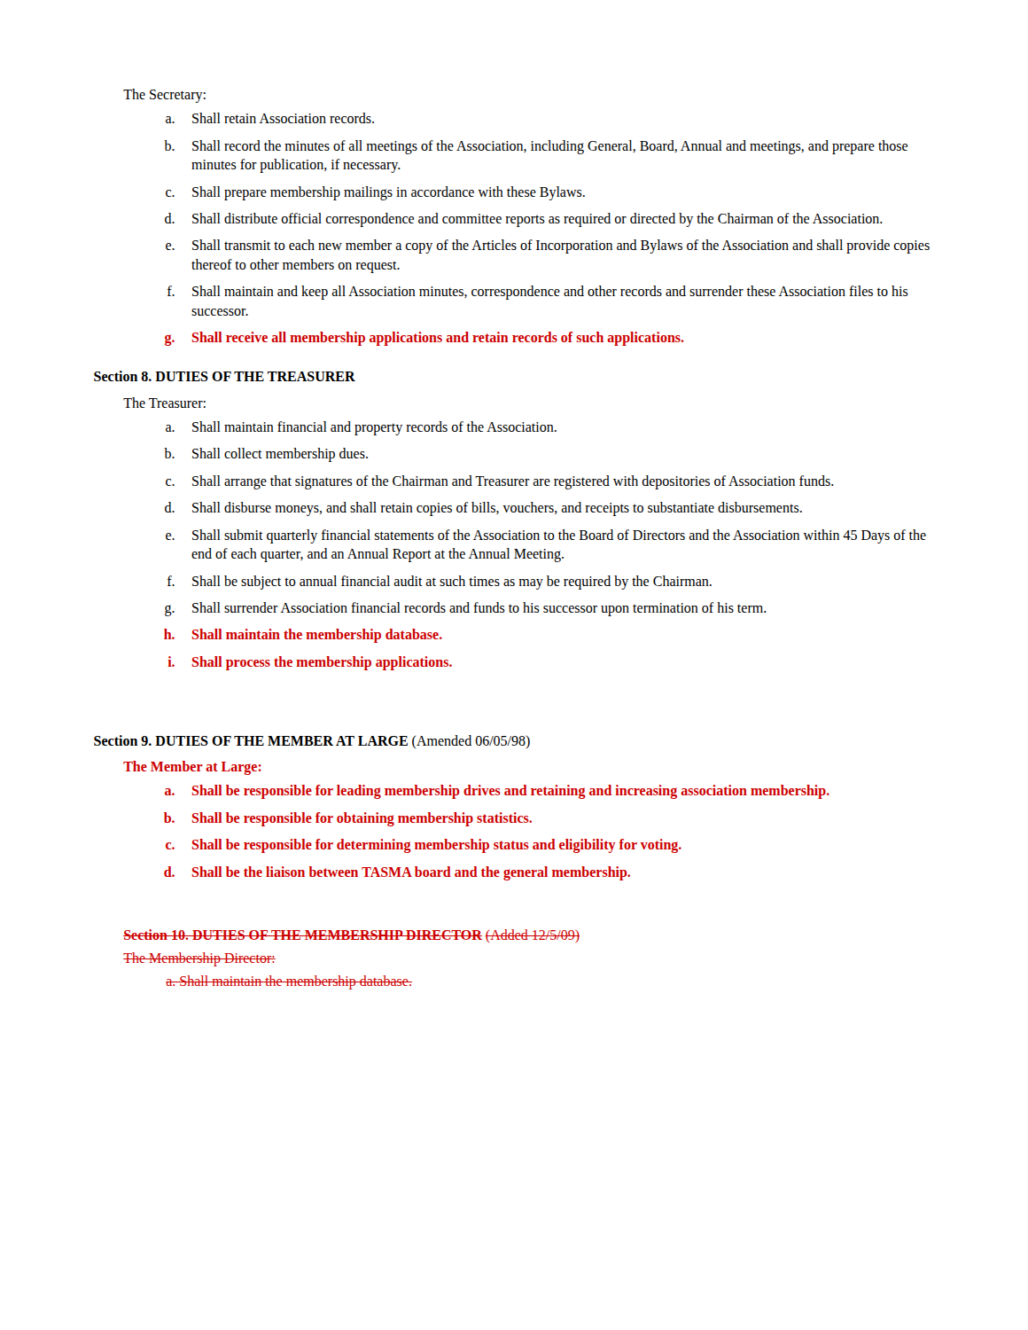The Secretary:
Shall retain Association records.
Shall record the minutes of all meetings of the Association, including General, Board, Annual and meetings, and prepare those minutes for publication, if necessary.
Shall prepare membership mailings in accordance with these Bylaws.
Shall distribute official correspondence and committee reports as required or directed by the Chairman of the Association.
Shall transmit to each new member a copy of the Articles of Incorporation and Bylaws of the Association and shall provide copies thereof to other members on request.
Shall maintain and keep all Association minutes, correspondence and other records and surrender these Association files to his successor.
Shall receive all membership applications and retain records of such applications.
Section 8. DUTIES OF THE TREASURER
The Treasurer:
Shall maintain financial and property records of the Association.
Shall collect membership dues.
Shall arrange that signatures of the Chairman and Treasurer are registered with depositories of Association funds.
Shall disburse moneys, and shall retain copies of bills, vouchers, and receipts to substantiate disbursements.
Shall submit quarterly financial statements of the Association to the Board of Directors and the Association within 45 Days of the end of each quarter, and an Annual Report at the Annual Meeting.
Shall be subject to annual financial audit at such times as may be required by the Chairman.
Shall surrender Association financial records and funds to his successor upon termination of his term.
Shall maintain the membership database.
Shall process the membership applications.
Section 9. DUTIES OF THE MEMBER AT LARGE (Amended 06/05/98)
The Member at Large:
Shall be responsible for leading membership drives and retaining and increasing association membership.
Shall be responsible for obtaining membership statistics.
Shall be responsible for determining membership status and eligibility for voting.
Shall be the liaison between TASMA board and the general membership.
Section 10. DUTIES OF THE MEMBERSHIP DIRECTOR (Added 12/5/09)
The Membership Director:
a. Shall maintain the membership database.